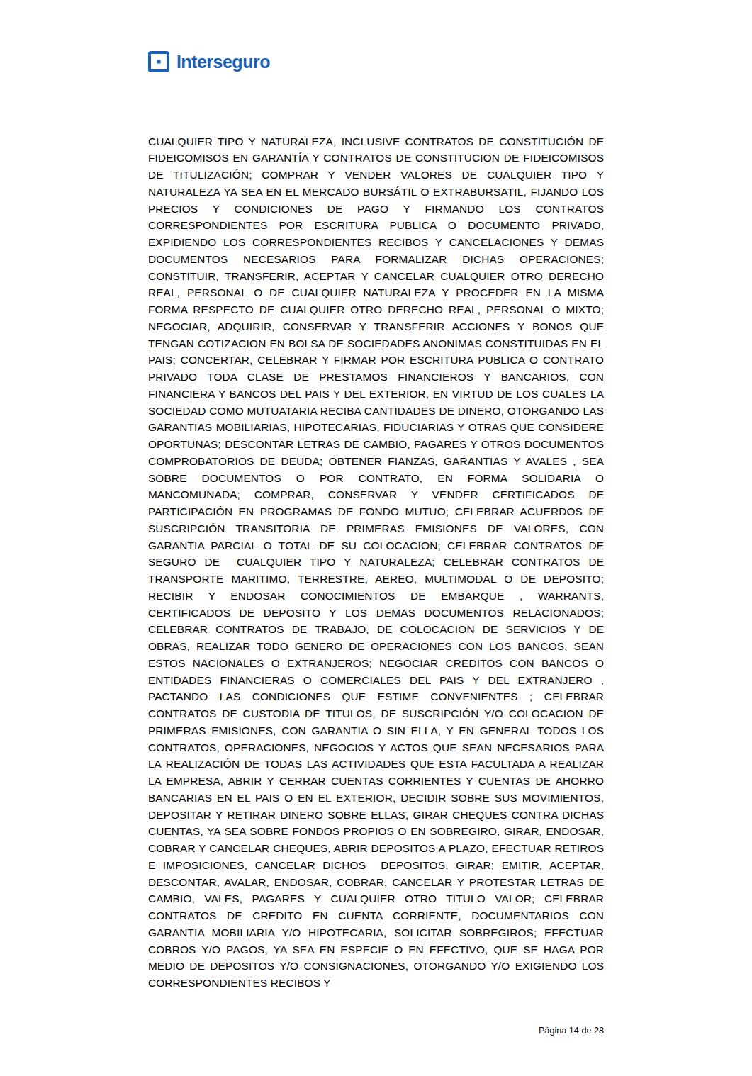Interseguro
CUALQUIER TIPO Y NATURALEZA, INCLUSIVE CONTRATOS DE CONSTITUCIÓN DE FIDEICOMISOS EN GARANTÍA Y CONTRATOS DE CONSTITUCION DE FIDEICOMISOS DE TITULIZACIÓN; COMPRAR Y VENDER VALORES DE CUALQUIER TIPO Y NATURALEZA YA SEA EN EL MERCADO BURSÁTIL O EXTRABURSATIL, FIJANDO LOS PRECIOS Y CONDICIONES DE PAGO Y FIRMANDO LOS CONTRATOS CORRESPONDIENTES POR ESCRITURA PUBLICA O DOCUMENTO PRIVADO, EXPIDIENDO LOS CORRESPONDIENTES RECIBOS Y CANCELACIONES Y DEMAS DOCUMENTOS NECESARIOS PARA FORMALIZAR DICHAS OPERACIONES; CONSTITUIR, TRANSFERIR, ACEPTAR Y CANCELAR CUALQUIER OTRO DERECHO REAL, PERSONAL O DE CUALQUIER NATURALEZA Y PROCEDER EN LA MISMA FORMA RESPECTO DE CUALQUIER OTRO DERECHO REAL, PERSONAL O MIXTO; NEGOCIAR, ADQUIRIR, CONSERVAR Y TRANSFERIR ACCIONES Y BONOS QUE TENGAN COTIZACION EN BOLSA DE SOCIEDADES ANONIMAS CONSTITUIDAS EN EL PAIS; CONCERTAR, CELEBRAR Y FIRMAR POR ESCRITURA PUBLICA O CONTRATO PRIVADO TODA CLASE DE PRESTAMOS FINANCIEROS Y BANCARIOS, CON FINANCIERA Y BANCOS DEL PAIS Y DEL EXTERIOR, EN VIRTUD DE LOS CUALES LA SOCIEDAD COMO MUTUATARIA RECIBA CANTIDADES DE DINERO, OTORGANDO LAS GARANTIAS MOBILIARIAS, HIPOTECARIAS, FIDUCIARIAS Y OTRAS QUE CONSIDERE OPORTUNAS; DESCONTAR LETRAS DE CAMBIO, PAGARES Y OTROS DOCUMENTOS COMPROBATORIOS DE DEUDA; OBTENER FIANZAS, GARANTIAS Y AVALES , SEA SOBRE DOCUMENTOS O POR CONTRATO, EN FORMA SOLIDARIA O MANCOMUNADA; COMPRAR, CONSERVAR Y VENDER CERTIFICADOS DE PARTICIPACIÓN EN PROGRAMAS DE FONDO MUTUO; CELEBRAR ACUERDOS DE SUSCRIPCIÓN TRANSITORIA DE PRIMERAS EMISIONES DE VALORES, CON GARANTIA PARCIAL O TOTAL DE SU COLOCACION; CELEBRAR CONTRATOS DE SEGURO DE CUALQUIER TIPO Y NATURALEZA; CELEBRAR CONTRATOS DE TRANSPORTE MARITIMO, TERRESTRE, AEREO, MULTIMODAL O DE DEPOSITO; RECIBIR Y ENDOSAR CONOCIMIENTOS DE EMBARQUE , WARRANTS, CERTIFICADOS DE DEPOSITO Y LOS DEMAS DOCUMENTOS RELACIONADOS; CELEBRAR CONTRATOS DE TRABAJO, DE COLOCACION DE SERVICIOS Y DE OBRAS, REALIZAR TODO GENERO DE OPERACIONES CON LOS BANCOS, SEAN ESTOS NACIONALES O EXTRANJEROS; NEGOCIAR CREDITOS CON BANCOS O ENTIDADES FINANCIERAS O COMERCIALES DEL PAIS Y DEL EXTRANJERO , PACTANDO LAS CONDICIONES QUE ESTIME CONVENIENTES ; CELEBRAR CONTRATOS DE CUSTODIA DE TITULOS, DE SUSCRIPCIÓN Y/O COLOCACION DE PRIMERAS EMISIONES, CON GARANTIA O SIN ELLA, Y EN GENERAL TODOS LOS CONTRATOS, OPERACIONES, NEGOCIOS Y ACTOS QUE SEAN NECESARIOS PARA LA REALIZACIÓN DE TODAS LAS ACTIVIDADES QUE ESTA FACULTADA A REALIZAR LA EMPRESA, ABRIR Y CERRAR CUENTAS CORRIENTES Y CUENTAS DE AHORRO BANCARIAS EN EL PAIS O EN EL EXTERIOR, DECIDIR SOBRE SUS MOVIMIENTOS, DEPOSITAR Y RETIRAR DINERO SOBRE ELLAS, GIRAR CHEQUES CONTRA DICHAS CUENTAS, YA SEA SOBRE FONDOS PROPIOS O EN SOBREGIRO, GIRAR, ENDOSAR, COBRAR Y CANCELAR CHEQUES, ABRIR DEPOSITOS A PLAZO, EFECTUAR RETIROS E IMPOSICIONES, CANCELAR DICHOS DEPOSITOS, GIRAR; EMITIR, ACEPTAR, DESCONTAR, AVALAR, ENDOSAR, COBRAR, CANCELAR Y PROTESTAR LETRAS DE CAMBIO, VALES, PAGARES Y CUALQUIER OTRO TITULO VALOR; CELEBRAR CONTRATOS DE CREDITO EN CUENTA CORRIENTE, DOCUMENTARIOS CON GARANTIA MOBILIARIA Y/O HIPOTECARIA, SOLICITAR SOBREGIROS; EFECTUAR COBROS Y/O PAGOS, YA SEA EN ESPECIE O EN EFECTIVO, QUE SE HAGA POR MEDIO DE DEPOSITOS Y/O CONSIGNACIONES, OTORGANDO Y/O EXIGIENDO LOS CORRESPONDIENTES RECIBOS Y
Página 14 de 28